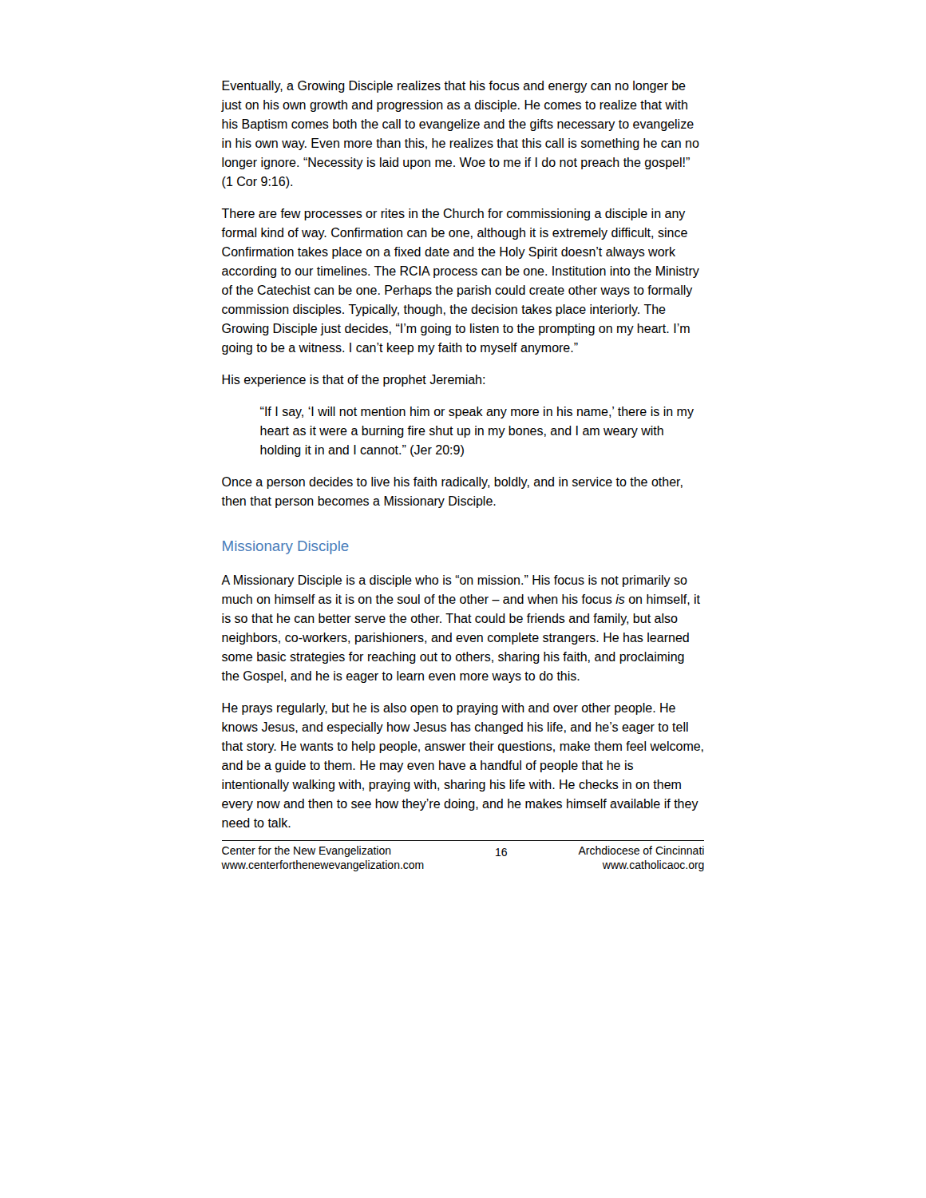Eventually, a Growing Disciple realizes that his focus and energy can no longer be just on his own growth and progression as a disciple. He comes to realize that with his Baptism comes both the call to evangelize and the gifts necessary to evangelize in his own way. Even more than this, he realizes that this call is something he can no longer ignore. “Necessity is laid upon me. Woe to me if I do not preach the gospel!” (1 Cor 9:16).
There are few processes or rites in the Church for commissioning a disciple in any formal kind of way. Confirmation can be one, although it is extremely difficult, since Confirmation takes place on a fixed date and the Holy Spirit doesn’t always work according to our timelines. The RCIA process can be one. Institution into the Ministry of the Catechist can be one. Perhaps the parish could create other ways to formally commission disciples. Typically, though, the decision takes place interiorly. The Growing Disciple just decides, “I’m going to listen to the prompting on my heart. I’m going to be a witness. I can’t keep my faith to myself anymore.”
His experience is that of the prophet Jeremiah:
“If I say, ‘I will not mention him or speak any more in his name,’ there is in my heart as it were a burning fire shut up in my bones, and I am weary with holding it in and I cannot.” (Jer 20:9)
Once a person decides to live his faith radically, boldly, and in service to the other, then that person becomes a Missionary Disciple.
Missionary Disciple
A Missionary Disciple is a disciple who is “on mission.” His focus is not primarily so much on himself as it is on the soul of the other – and when his focus is on himself, it is so that he can better serve the other. That could be friends and family, but also neighbors, co-workers, parishioners, and even complete strangers. He has learned some basic strategies for reaching out to others, sharing his faith, and proclaiming the Gospel, and he is eager to learn even more ways to do this.
He prays regularly, but he is also open to praying with and over other people. He knows Jesus, and especially how Jesus has changed his life, and he’s eager to tell that story. He wants to help people, answer their questions, make them feel welcome, and be a guide to them. He may even have a handful of people that he is intentionally walking with, praying with, sharing his life with. He checks in on them every now and then to see how they’re doing, and he makes himself available if they need to talk.
Center for the New Evangelization
www.centerforthenewevangelization.com
16
Archdiocese of Cincinnati
www.catholicaoc.org